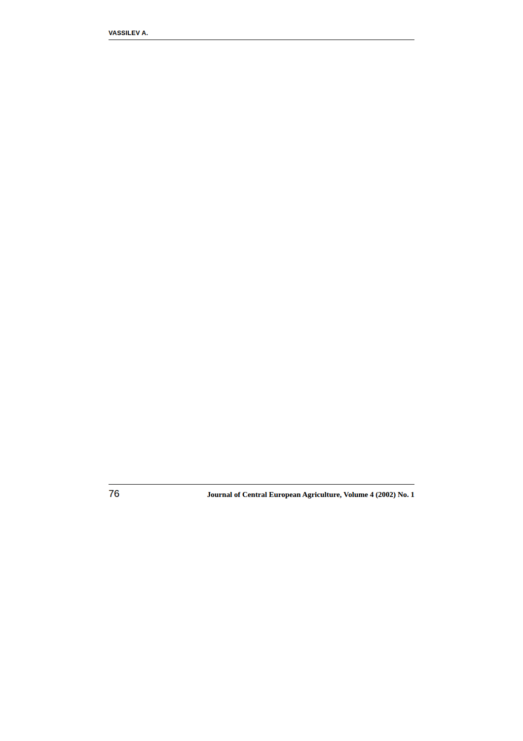VASSILEV A.
76
Journal of Central European Agriculture, Volume 4 (2002) No. 1